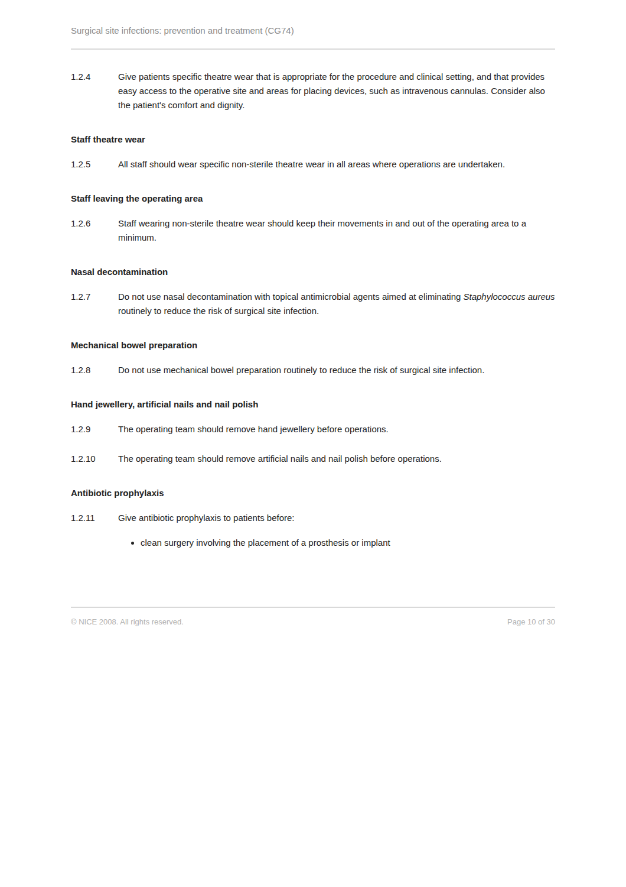Surgical site infections: prevention and treatment (CG74)
1.2.4
Give patients specific theatre wear that is appropriate for the procedure and clinical setting, and that provides easy access to the operative site and areas for placing devices, such as intravenous cannulas. Consider also the patient's comfort and dignity.
Staff theatre wear
1.2.5
All staff should wear specific non-sterile theatre wear in all areas where operations are undertaken.
Staff leaving the operating area
1.2.6
Staff wearing non-sterile theatre wear should keep their movements in and out of the operating area to a minimum.
Nasal decontamination
1.2.7
Do not use nasal decontamination with topical antimicrobial agents aimed at eliminating Staphylococcus aureus routinely to reduce the risk of surgical site infection.
Mechanical bowel preparation
1.2.8
Do not use mechanical bowel preparation routinely to reduce the risk of surgical site infection.
Hand jewellery, artificial nails and nail polish
1.2.9
The operating team should remove hand jewellery before operations.
1.2.10
The operating team should remove artificial nails and nail polish before operations.
Antibiotic prophylaxis
1.2.11
Give antibiotic prophylaxis to patients before:
clean surgery involving the placement of a prosthesis or implant
© NICE 2008. All rights reserved. Page 10 of 30